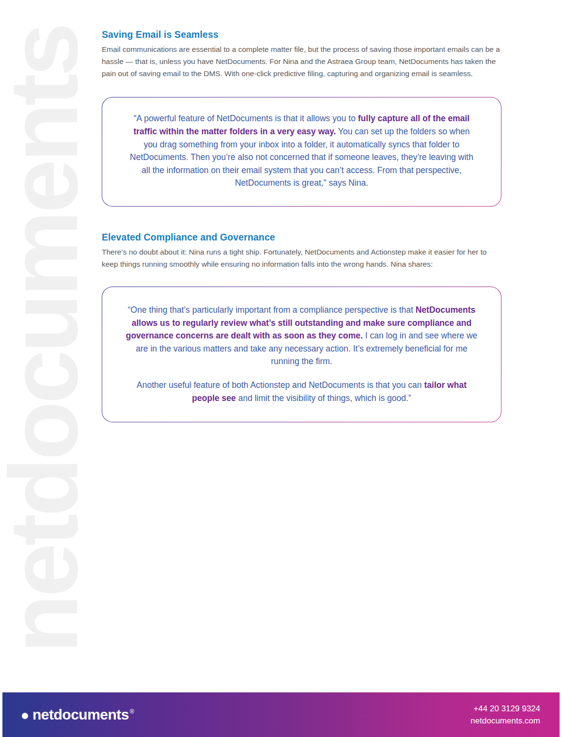netdocuments ®
Saving Email is Seamless
Email communications are essential to a complete matter file, but the process of saving those important emails can be a hassle — that is, unless you have NetDocuments. For Nina and the Astraea Group team, NetDocuments has taken the pain out of saving email to the DMS. With one-click predictive filing, capturing and organizing email is seamless.
“A powerful feature of NetDocuments is that it allows you to fully capture all of the email traffic within the matter folders in a very easy way. You can set up the folders so when you drag something from your inbox into a folder, it automatically syncs that folder to NetDocuments. Then you’re also not concerned that if someone leaves, they’re leaving with all the information on their email system that you can’t access. From that perspective, NetDocuments is great,” says Nina.
Elevated Compliance and Governance
There’s no doubt about it: Nina runs a tight ship. Fortunately, NetDocuments and Actionstep make it easier for her to keep things running smoothly while ensuring no information falls into the wrong hands. Nina shares:
“One thing that’s particularly important from a compliance perspective is that NetDocuments allows us to regularly review what’s still outstanding and make sure compliance and governance concerns are dealt with as soon as they come. I can log in and see where we are in the various matters and take any necessary action. It’s extremely beneficial for me running the firm.
Another useful feature of both Actionstep and NetDocuments is that you can tailor what people see and limit the visibility of things, which is good.”
netdocuments®
+44 20 3129 9324
netdocuments.com